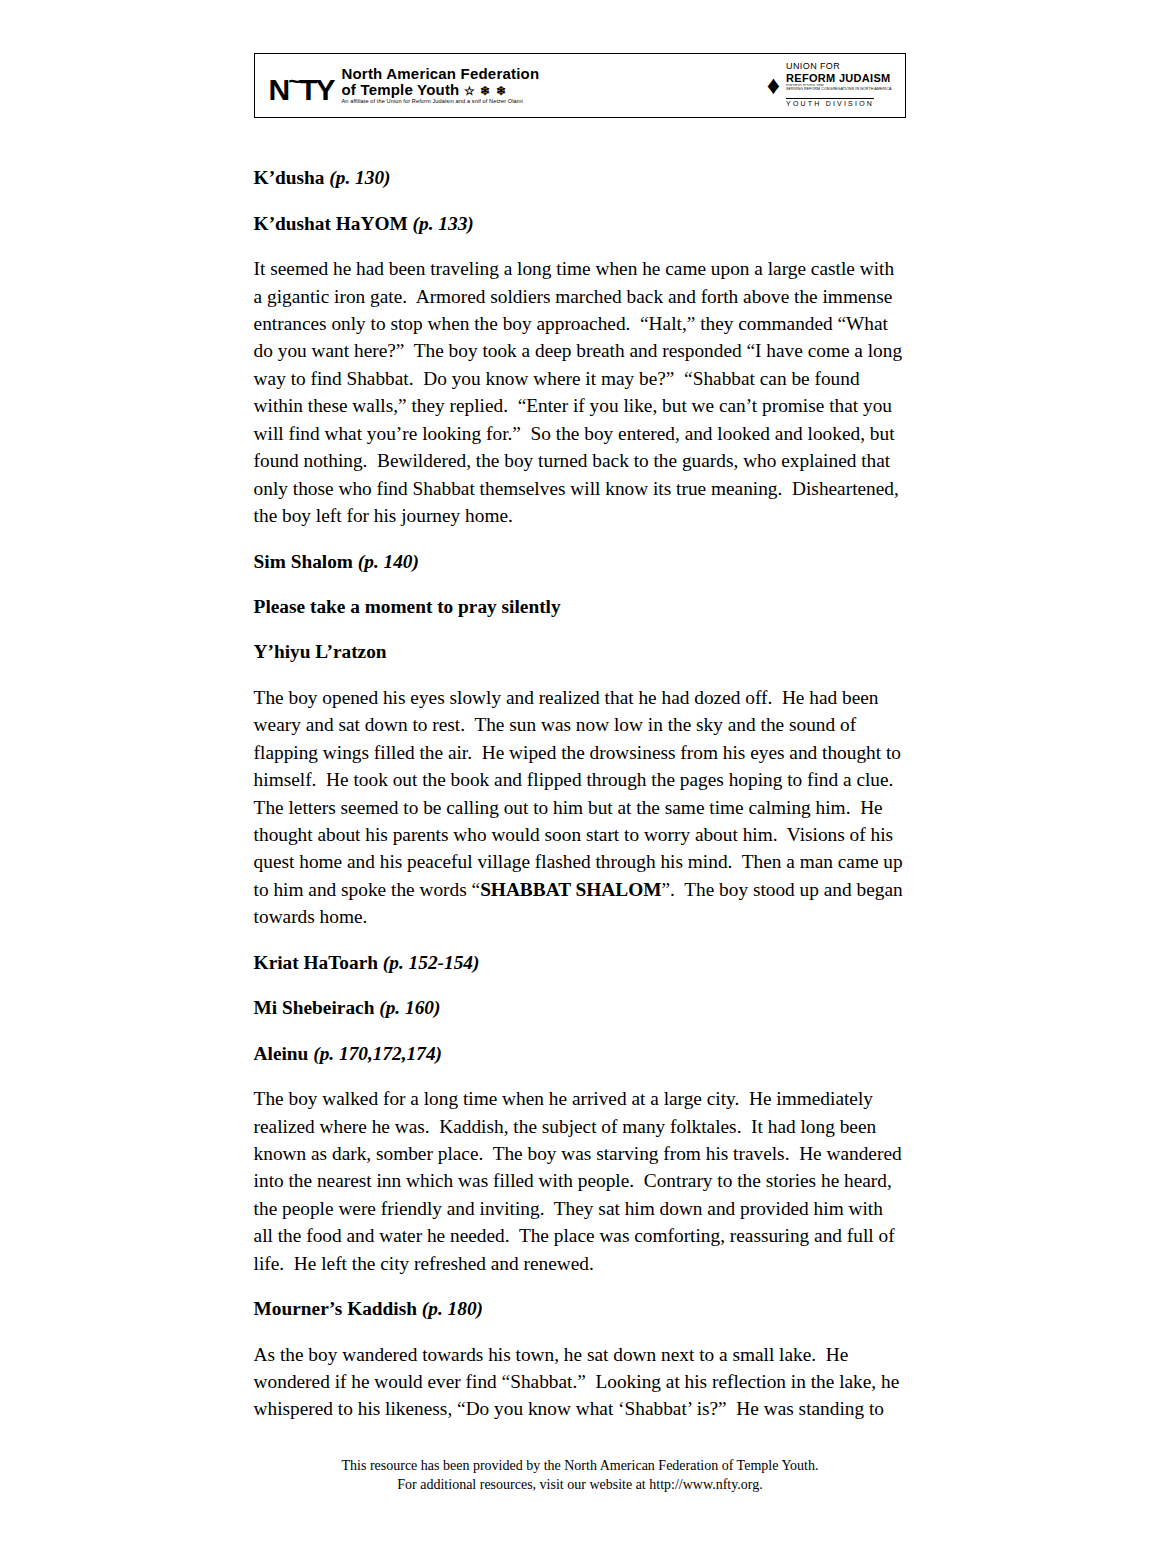N~TY
North American Federation
of Temple Youth ☆ ❄ ❄
An affiliate of the Union for Reform Judaism and a snif of Netzer Olami
♦
UNION FOR
REFORM JUDAISM
שמר היהודית הרפורמית
SERVING REFORM CONGREGATIONS IN NORTH AMERICA
YOUTH DIVISION
K’dusha (p. 130)
K’dushat HaYOM (p. 133)
It seemed he had been traveling a long time when he came upon a large castle with a gigantic iron gate. Armored soldiers marched back and forth above the immense entrances only to stop when the boy approached. “Halt,” they commanded “What do you want here?” The boy took a deep breath and responded “I have come a long way to find Shabbat. Do you know where it may be?” “Shabbat can be found within these walls,” they replied. “Enter if you like, but we can’t promise that you will find what you’re looking for.” So the boy entered, and looked and looked, but found nothing. Bewildered, the boy turned back to the guards, who explained that only those who find Shabbat themselves will know its true meaning. Disheartened, the boy left for his journey home.
Sim Shalom (p. 140)
Please take a moment to pray silently
Y’hiyu L’ratzon
The boy opened his eyes slowly and realized that he had dozed off. He had been weary and sat down to rest. The sun was now low in the sky and the sound of flapping wings filled the air. He wiped the drowsiness from his eyes and thought to himself. He took out the book and flipped through the pages hoping to find a clue. The letters seemed to be calling out to him but at the same time calming him. He thought about his parents who would soon start to worry about him. Visions of his quest home and his peaceful village flashed through his mind. Then a man came up to him and spoke the words “SHABBAT SHALOM”. The boy stood up and began towards home.
Kriat HaToarh (p. 152-154)
Mi Shebeirach (p. 160)
Aleinu (p. 170,172,174)
The boy walked for a long time when he arrived at a large city. He immediately realized where he was. Kaddish, the subject of many folktales. It had long been known as dark, somber place. The boy was starving from his travels. He wandered into the nearest inn which was filled with people. Contrary to the stories he heard, the people were friendly and inviting. They sat him down and provided him with all the food and water he needed. The place was comforting, reassuring and full of life. He left the city refreshed and renewed.
Mourner’s Kaddish (p. 180)
As the boy wandered towards his town, he sat down next to a small lake. He wondered if he would ever find “Shabbat.” Looking at his reflection in the lake, he whispered to his likeness, “Do you know what ‘Shabbat’ is?” He was standing to
This resource has been provided by the North American Federation of Temple Youth.
For additional resources, visit our website at http://www.nfty.org.